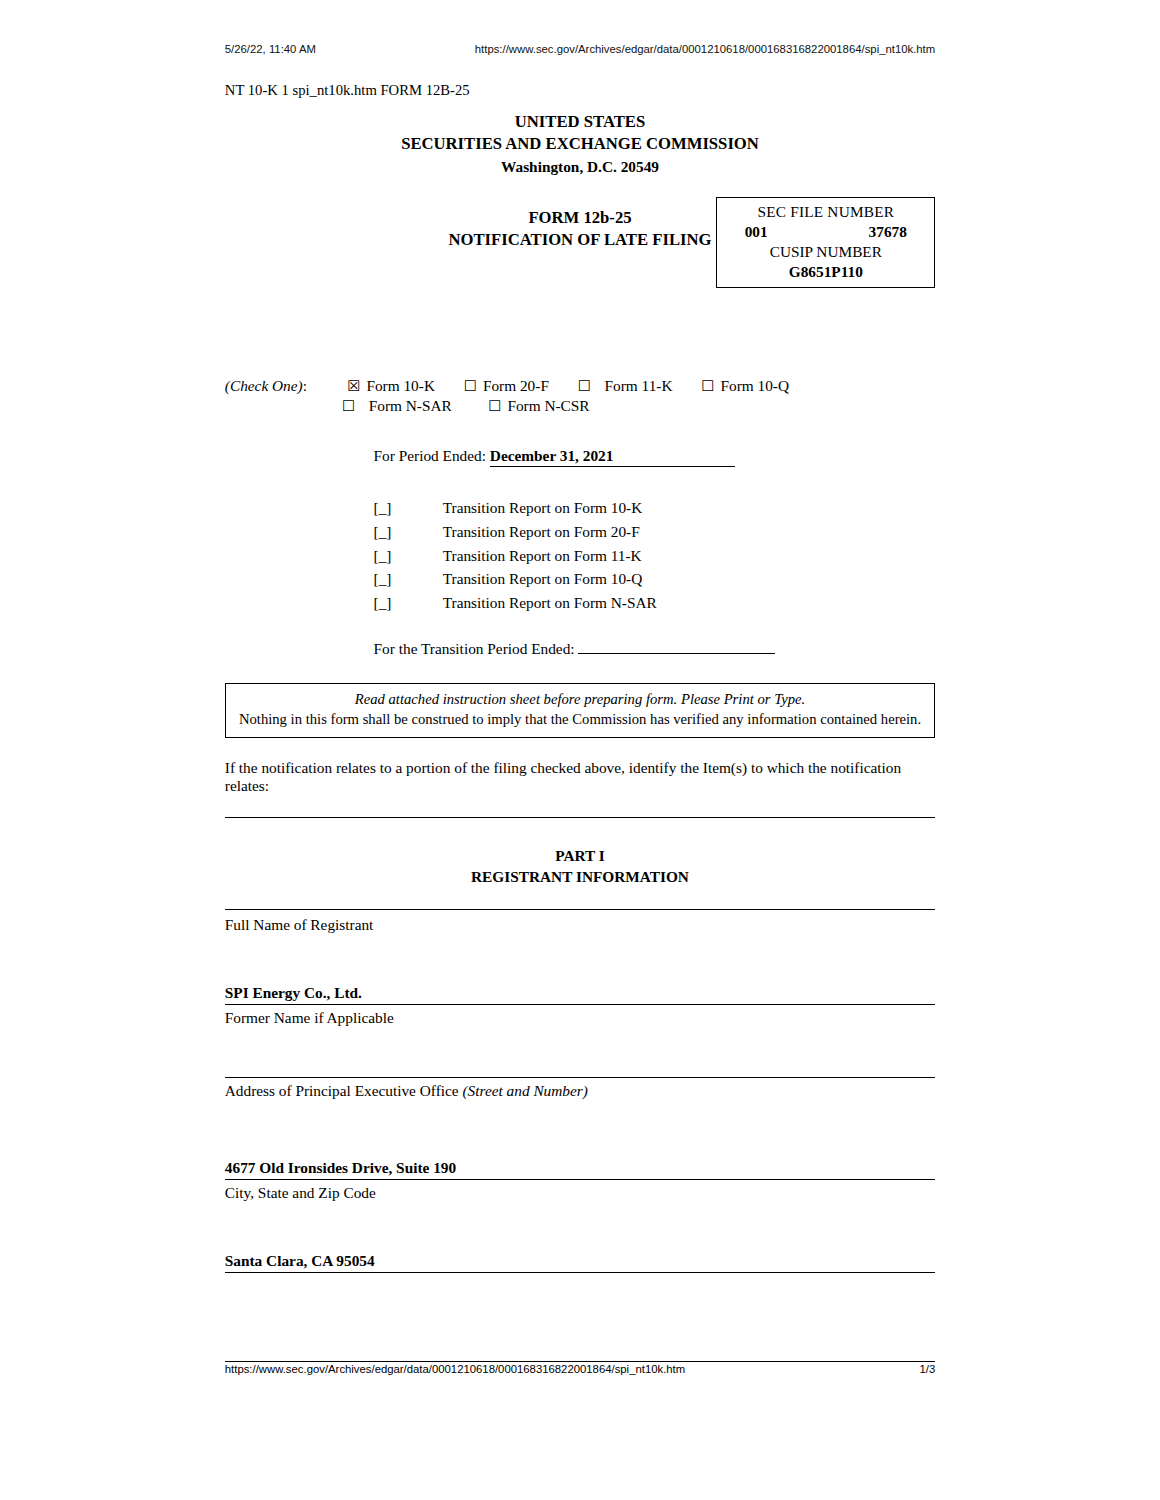5/26/22, 11:40 AM
https://www.sec.gov/Archives/edgar/data/0001210618/000168316822001864/spi_nt10k.htm
NT 10-K 1 spi_nt10k.htm FORM 12B-25
UNITED STATES
SECURITIES AND EXCHANGE COMMISSION
Washington, D.C. 20549
FORM 12b-25
NOTIFICATION OF LATE FILING
SEC FILE NUMBER
00137678
CUSIP NUMBER
G8651P110
(Check One): ☒Form 10-K ☐Form 20-F ☐ Form 11-K ☐Form 10-Q
☐ Form N-SAR ☐Form N-CSR
For Period Ended: December 31, 2021
[_] Transition Report on Form 10-K
[_] Transition Report on Form 20-F
[_] Transition Report on Form 11-K
[_] Transition Report on Form 10-Q
[_] Transition Report on Form N-SAR
For the Transition Period Ended:
Read attached instruction sheet before preparing form. Please Print or Type.
Nothing in this form shall be construed to imply that the Commission has verified any information contained herein.
If the notification relates to a portion of the filing checked above, identify the Item(s) to which the notification relates:
PART I
REGISTRANT INFORMATION
Full Name of Registrant
SPI Energy Co., Ltd.
Former Name if Applicable
Address of Principal Executive Office (Street and Number)
4677 Old Ironsides Drive, Suite 190
City, State and Zip Code
Santa Clara, CA 95054
https://www.sec.gov/Archives/edgar/data/0001210618/000168316822001864/spi_nt10k.htm
1/3